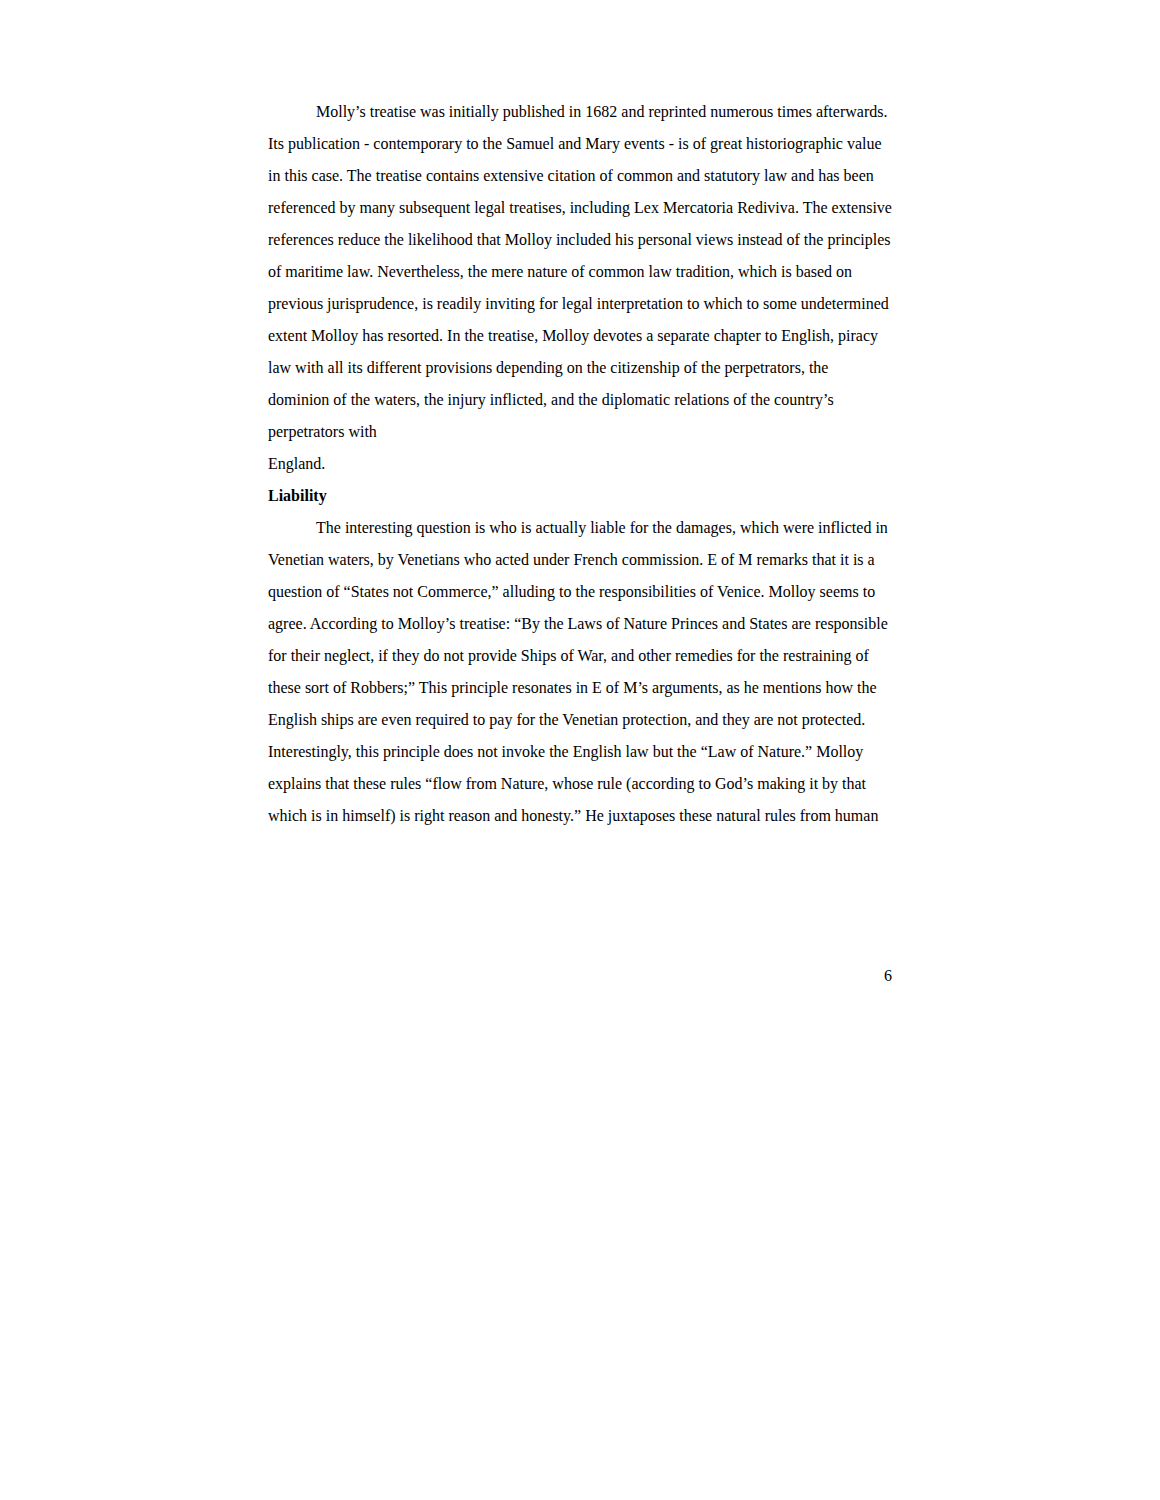Molly’s treatise was initially published in 1682 and reprinted numerous times afterwards. Its publication - contemporary to the Samuel and Mary events - is of great historiographic value in this case. The treatise contains extensive citation of common and statutory law and has been referenced by many subsequent legal treatises, including Lex Mercatoria Rediviva. The extensive references reduce the likelihood that Molloy included his personal views instead of the principles of maritime law. Nevertheless, the mere nature of common law tradition, which is based on previous jurisprudence, is readily inviting for legal interpretation to which to some undetermined extent Molloy has resorted. In the treatise, Molloy devotes a separate chapter to English, piracy law with all its different provisions depending on the citizenship of the perpetrators, the dominion of the waters, the injury inflicted, and the diplomatic relations of the country’s perpetrators with
England.
Liability
The interesting question is who is actually liable for the damages, which were inflicted in Venetian waters, by Venetians who acted under French commission. E of M remarks that it is a question of “States not Commerce,” alluding to the responsibilities of Venice. Molloy seems to agree. According to Molloy’s treatise: “By the Laws of Nature Princes and States are responsible for their neglect, if they do not provide Ships of War, and other remedies for the restraining of these sort of Robbers;” This principle resonates in E of M’s arguments, as he mentions how the English ships are even required to pay for the Venetian protection, and they are not protected. Interestingly, this principle does not invoke the English law but the “Law of Nature.” Molloy explains that these rules “flow from Nature, whose rule (according to God’s making it by that which is in himself) is right reason and honesty.” He juxtaposes these natural rules from human
6